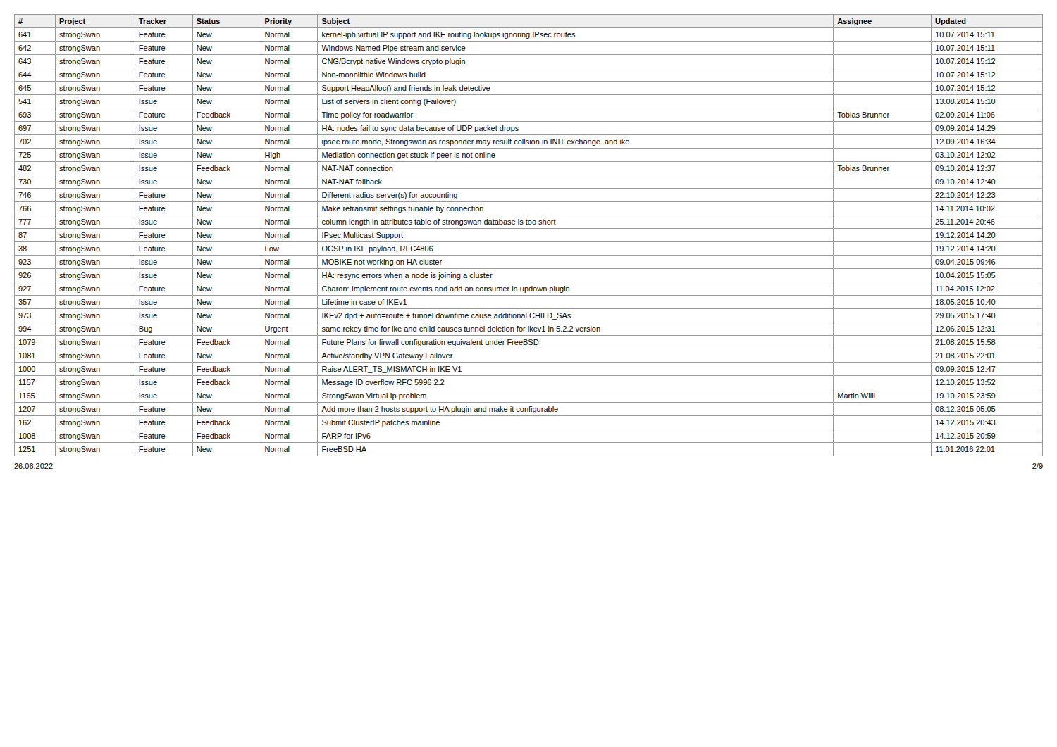| # | Project | Tracker | Status | Priority | Subject | Assignee | Updated |
| --- | --- | --- | --- | --- | --- | --- | --- |
| 641 | strongSwan | Feature | New | Normal | kernel-iph virtual IP support and IKE routing lookups ignoring IPsec routes | | 10.07.2014 15:11 |
| 642 | strongSwan | Feature | New | Normal | Windows Named Pipe stream and service | | 10.07.2014 15:11 |
| 643 | strongSwan | Feature | New | Normal | CNG/Bcrypt native Windows crypto plugin | | 10.07.2014 15:12 |
| 644 | strongSwan | Feature | New | Normal | Non-monolithic Windows build | | 10.07.2014 15:12 |
| 645 | strongSwan | Feature | New | Normal | Support HeapAlloc() and friends in leak-detective | | 10.07.2014 15:12 |
| 541 | strongSwan | Issue | New | Normal | List of servers in client config (Failover) | | 13.08.2014 15:10 |
| 693 | strongSwan | Feature | Feedback | Normal | Time policy for roadwarrior | Tobias Brunner | 02.09.2014 11:06 |
| 697 | strongSwan | Issue | New | Normal | HA: nodes fail to sync data because of UDP packet drops | | 09.09.2014 14:29 |
| 702 | strongSwan | Issue | New | Normal | ipsec route mode, Strongswan as responder may result collsion in INIT exchange. and ike | | 12.09.2014 16:34 |
| 725 | strongSwan | Issue | New | High | Mediation connection get stuck if peer is not online | | 03.10.2014 12:02 |
| 482 | strongSwan | Issue | Feedback | Normal | NAT-NAT connection | Tobias Brunner | 09.10.2014 12:37 |
| 730 | strongSwan | Issue | New | Normal | NAT-NAT fallback | | 09.10.2014 12:40 |
| 746 | strongSwan | Feature | New | Normal | Different radius server(s) for accounting | | 22.10.2014 12:23 |
| 766 | strongSwan | Feature | New | Normal | Make retransmit settings tunable by connection | | 14.11.2014 10:02 |
| 777 | strongSwan | Issue | New | Normal | column length in attributes table of strongswan database is too short | | 25.11.2014 20:46 |
| 87 | strongSwan | Feature | New | Normal | IPsec Multicast Support | | 19.12.2014 14:20 |
| 38 | strongSwan | Feature | New | Low | OCSP in IKE payload, RFC4806 | | 19.12.2014 14:20 |
| 923 | strongSwan | Issue | New | Normal | MOBIKE not working on HA cluster | | 09.04.2015 09:46 |
| 926 | strongSwan | Issue | New | Normal | HA: resync errors when a node is joining a cluster | | 10.04.2015 15:05 |
| 927 | strongSwan | Feature | New | Normal | Charon: Implement route events and add an consumer in updown plugin | | 11.04.2015 12:02 |
| 357 | strongSwan | Issue | New | Normal | Lifetime in case of IKEv1 | | 18.05.2015 10:40 |
| 973 | strongSwan | Issue | New | Normal | IKEv2 dpd + auto=route + tunnel downtime cause additional CHILD_SAs | | 29.05.2015 17:40 |
| 994 | strongSwan | Bug | New | Urgent | same rekey time for ike and child causes tunnel deletion for ikev1 in 5.2.2 version | | 12.06.2015 12:31 |
| 1079 | strongSwan | Feature | Feedback | Normal | Future Plans for firwall configuration equivalent under FreeBSD | | 21.08.2015 15:58 |
| 1081 | strongSwan | Feature | New | Normal | Active/standby VPN Gateway Failover | | 21.08.2015 22:01 |
| 1000 | strongSwan | Feature | Feedback | Normal | Raise ALERT_TS_MISMATCH in IKE V1 | | 09.09.2015 12:47 |
| 1157 | strongSwan | Issue | Feedback | Normal | Message ID overflow RFC 5996 2.2 | | 12.10.2015 13:52 |
| 1165 | strongSwan | Issue | New | Normal | StrongSwan Virtual Ip problem | Martin Willi | 19.10.2015 23:59 |
| 1207 | strongSwan | Feature | New | Normal | Add more than 2 hosts support to HA plugin and make it configurable | | 08.12.2015 05:05 |
| 162 | strongSwan | Feature | Feedback | Normal | Submit ClusterIP patches mainline | | 14.12.2015 20:43 |
| 1008 | strongSwan | Feature | Feedback | Normal | FARP for IPv6 | | 14.12.2015 20:59 |
| 1251 | strongSwan | Feature | New | Normal | FreeBSD HA | | 11.01.2016 22:01 |
26.06.2022 2/9